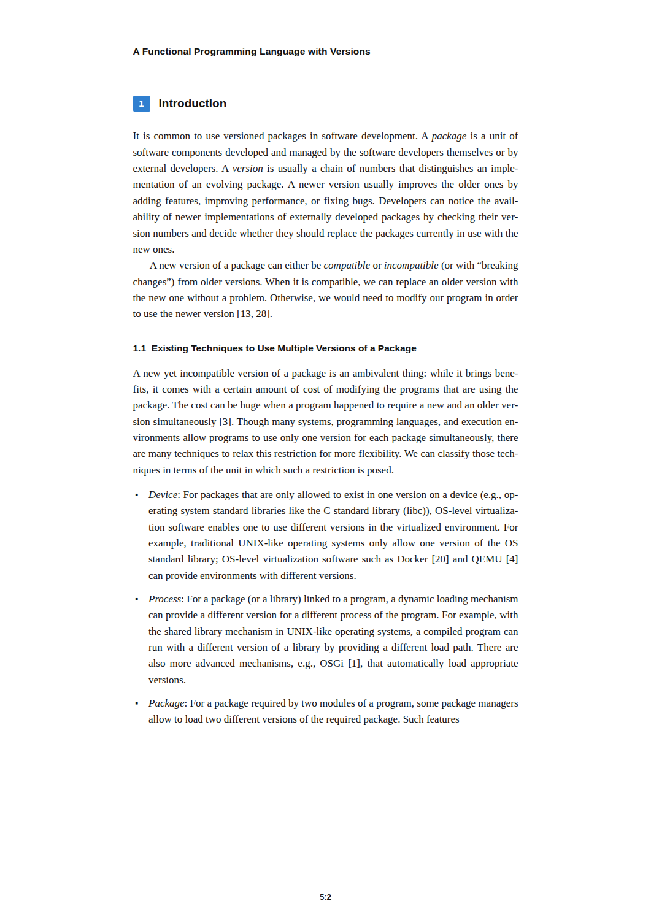A Functional Programming Language with Versions
1 Introduction
It is common to use versioned packages in software development. A package is a unit of software components developed and managed by the software developers themselves or by external developers. A version is usually a chain of numbers that distinguishes an implementation of an evolving package. A newer version usually improves the older ones by adding features, improving performance, or fixing bugs. Developers can notice the availability of newer implementations of externally developed packages by checking their version numbers and decide whether they should replace the packages currently in use with the new ones.
A new version of a package can either be compatible or incompatible (or with “breaking changes”) from older versions. When it is compatible, we can replace an older version with the new one without a problem. Otherwise, we would need to modify our program in order to use the newer version [13, 28].
1.1 Existing Techniques to Use Multiple Versions of a Package
A new yet incompatible version of a package is an ambivalent thing: while it brings benefits, it comes with a certain amount of cost of modifying the programs that are using the package. The cost can be huge when a program happened to require a new and an older version simultaneously [3]. Though many systems, programming languages, and execution environments allow programs to use only one version for each package simultaneously, there are many techniques to relax this restriction for more flexibility. We can classify those techniques in terms of the unit in which such a restriction is posed.
Device: For packages that are only allowed to exist in one version on a device (e.g., operating system standard libraries like the C standard library (libc)), OS-level virtualization software enables one to use different versions in the virtualized environment. For example, traditional UNIX-like operating systems only allow one version of the OS standard library; OS-level virtualization software such as Docker [20] and QEMU [4] can provide environments with different versions.
Process: For a package (or a library) linked to a program, a dynamic loading mechanism can provide a different version for a different process of the program. For example, with the shared library mechanism in UNIX-like operating systems, a compiled program can run with a different version of a library by providing a different load path. There are also more advanced mechanisms, e.g., OSGi [1], that automatically load appropriate versions.
Package: For a package required by two modules of a program, some package managers allow to load two different versions of the required package. Such features
5:2